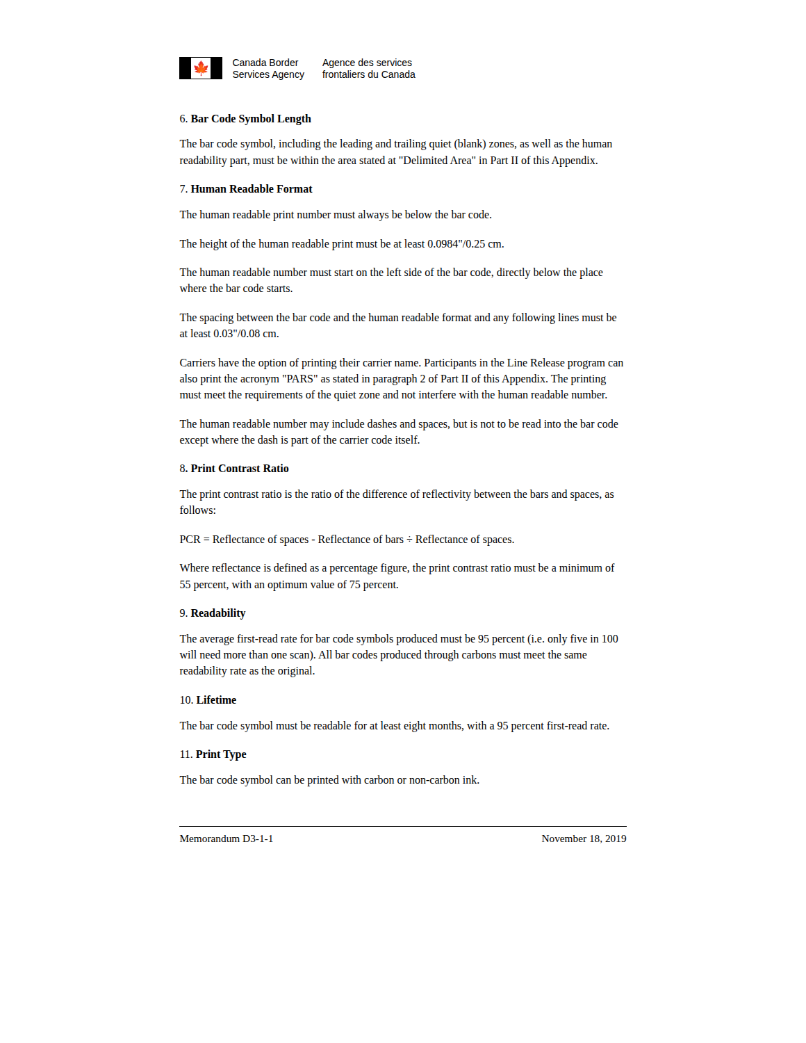🍁
Canada Border
Services Agency Agence des services
frontaliers du Canada
6. Bar Code Symbol Length
The bar code symbol, including the leading and trailing quiet (blank) zones, as well as the human readability part, must be within the area stated at "Delimited Area" in Part II of this Appendix.
7. Human Readable Format
The human readable print number must always be below the bar code.
The height of the human readable print must be at least 0.0984"/0.25 cm.
The human readable number must start on the left side of the bar code, directly below the place where the bar code starts.
The spacing between the bar code and the human readable format and any following lines must be at least 0.03"/0.08 cm.
Carriers have the option of printing their carrier name. Participants in the Line Release program can also print the acronym "PARS" as stated in paragraph 2 of Part II of this Appendix. The printing must meet the requirements of the quiet zone and not interfere with the human readable number.
The human readable number may include dashes and spaces, but is not to be read into the bar code except where the dash is part of the carrier code itself.
8. Print Contrast Ratio
The print contrast ratio is the ratio of the difference of reflectivity between the bars and spaces, as follows:
PCR = Reflectance of spaces - Reflectance of bars ÷ Reflectance of spaces.
Where reflectance is defined as a percentage figure, the print contrast ratio must be a minimum of 55 percent, with an optimum value of 75 percent.
9. Readability
The average first-read rate for bar code symbols produced must be 95 percent (i.e. only five in 100 will need more than one scan). All bar codes produced through carbons must meet the same readability rate as the original.
10. Lifetime
The bar code symbol must be readable for at least eight months, with a 95 percent first-read rate.
11. Print Type
The bar code symbol can be printed with carbon or non-carbon ink.
Memorandum D3-1-1 November 18, 2019